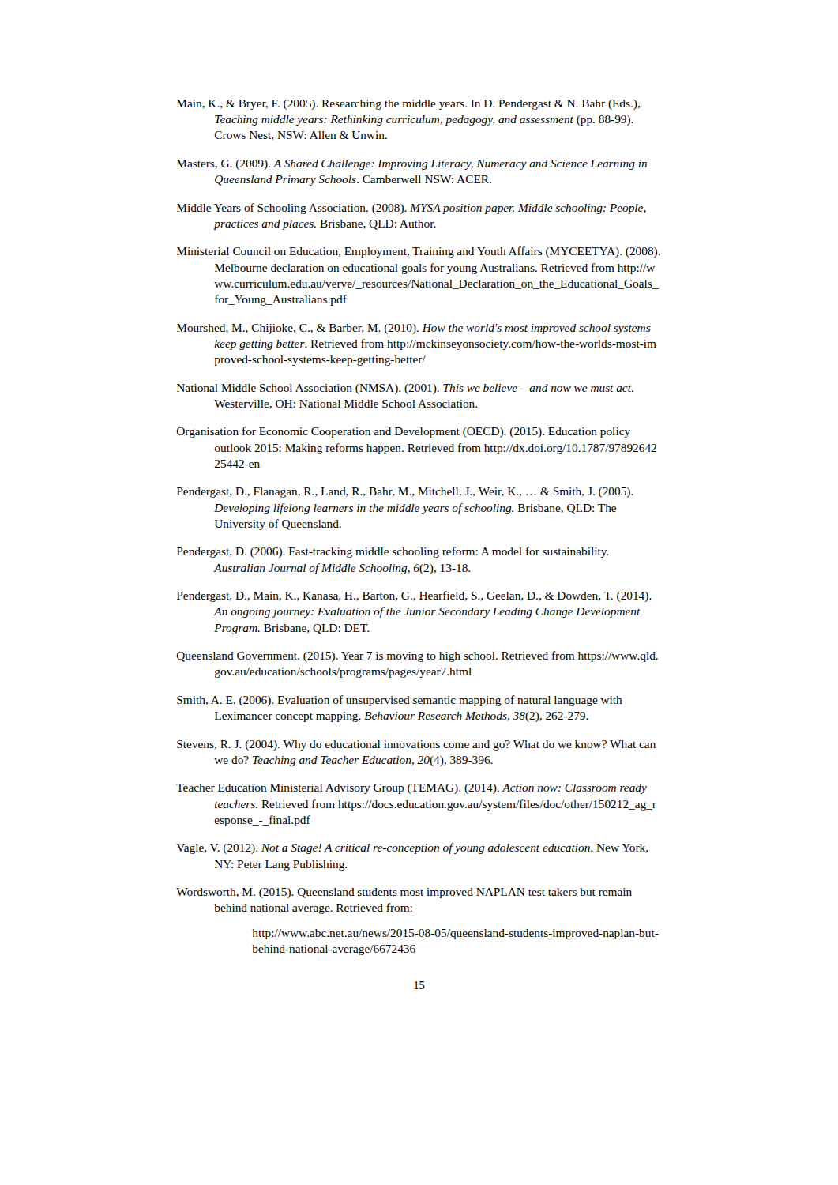Main, K., & Bryer, F. (2005). Researching the middle years. In D. Pendergast & N. Bahr (Eds.), Teaching middle years: Rethinking curriculum, pedagogy, and assessment (pp. 88-99). Crows Nest, NSW: Allen & Unwin.
Masters, G. (2009). A Shared Challenge: Improving Literacy, Numeracy and Science Learning in Queensland Primary Schools. Camberwell NSW: ACER.
Middle Years of Schooling Association. (2008). MYSA position paper. Middle schooling: People, practices and places. Brisbane, QLD: Author.
Ministerial Council on Education, Employment, Training and Youth Affairs (MYCEETYA). (2008). Melbourne declaration on educational goals for young Australians. Retrieved from http://www.curriculum.edu.au/verve/_resources/National_Declaration_on_the_Educational_Goals_for_Young_Australians.pdf
Mourshed, M., Chijioke, C., & Barber, M. (2010). How the world's most improved school systems keep getting better. Retrieved from http://mckinseyonsociety.com/how-the-worlds-most-improved-school-systems-keep-getting-better/
National Middle School Association (NMSA). (2001). This we believe – and now we must act. Westerville, OH: National Middle School Association.
Organisation for Economic Cooperation and Development (OECD). (2015). Education policy outlook 2015: Making reforms happen. Retrieved from http://dx.doi.org/10.1787/9789264225442-en
Pendergast, D., Flanagan, R., Land, R., Bahr, M., Mitchell, J., Weir, K., … & Smith, J. (2005). Developing lifelong learners in the middle years of schooling. Brisbane, QLD: The University of Queensland.
Pendergast, D. (2006). Fast-tracking middle schooling reform: A model for sustainability. Australian Journal of Middle Schooling, 6(2), 13-18.
Pendergast, D., Main, K., Kanasa, H., Barton, G., Hearfield, S., Geelan, D., & Dowden, T. (2014). An ongoing journey: Evaluation of the Junior Secondary Leading Change Development Program. Brisbane, QLD: DET.
Queensland Government. (2015). Year 7 is moving to high school. Retrieved from https://www.qld.gov.au/education/schools/programs/pages/year7.html
Smith, A. E. (2006). Evaluation of unsupervised semantic mapping of natural language with Leximancer concept mapping. Behaviour Research Methods, 38(2), 262-279.
Stevens, R. J. (2004). Why do educational innovations come and go? What do we know? What can we do? Teaching and Teacher Education, 20(4), 389-396.
Teacher Education Ministerial Advisory Group (TEMAG). (2014). Action now: Classroom ready teachers. Retrieved from https://docs.education.gov.au/system/files/doc/other/150212_ag_response_-_final.pdf
Vagle, V. (2012). Not a Stage! A critical re-conception of young adolescent education. New York, NY: Peter Lang Publishing.
Wordsworth, M. (2015). Queensland students most improved NAPLAN test takers but remain behind national average. Retrieved from: http://www.abc.net.au/news/2015-08-05/queensland-students-improved-naplan-but-behind-national-average/6672436
15